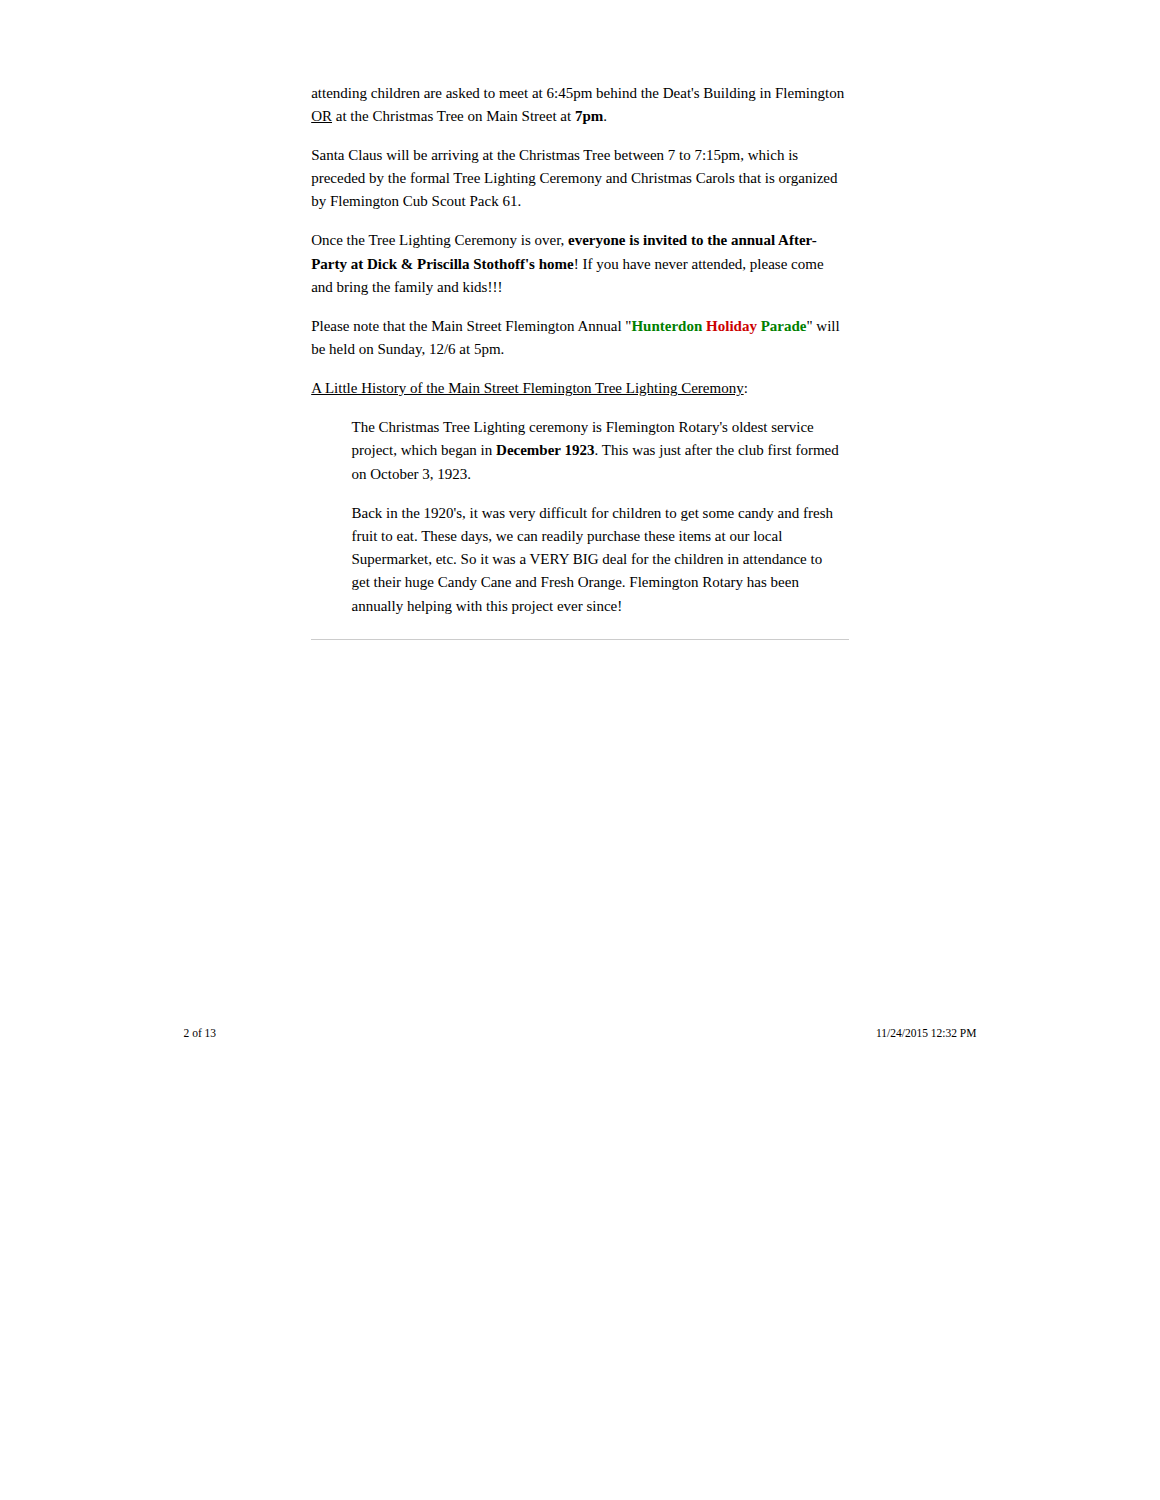attending children are asked to meet at 6:45pm behind the Deat's Building in Flemington OR at the Christmas Tree on Main Street at 7pm.
Santa Claus will be arriving at the Christmas Tree between 7 to 7:15pm, which is preceded by the formal Tree Lighting Ceremony and Christmas Carols that is organized by Flemington Cub Scout Pack 61.
Once the Tree Lighting Ceremony is over, everyone is invited to the annual After-Party at Dick & Priscilla Stothoff's home! If you have never attended, please come and bring the family and kids!!!
Please note that the Main Street Flemington Annual "Hunterdon Holiday Parade" will be held on Sunday, 12/6 at 5pm.
A Little History of the Main Street Flemington Tree Lighting Ceremony:
The Christmas Tree Lighting ceremony is Flemington Rotary's oldest service project, which began in December 1923. This was just after the club first formed on October 3, 1923.
Back in the 1920's, it was very difficult for children to get some candy and fresh fruit to eat. These days, we can readily purchase these items at our local Supermarket, etc. So it was a VERY BIG deal for the children in attendance to get their huge Candy Cane and Fresh Orange. Flemington Rotary has been annually helping with this project ever since!
2 of 13 11/24/2015 12:32 PM